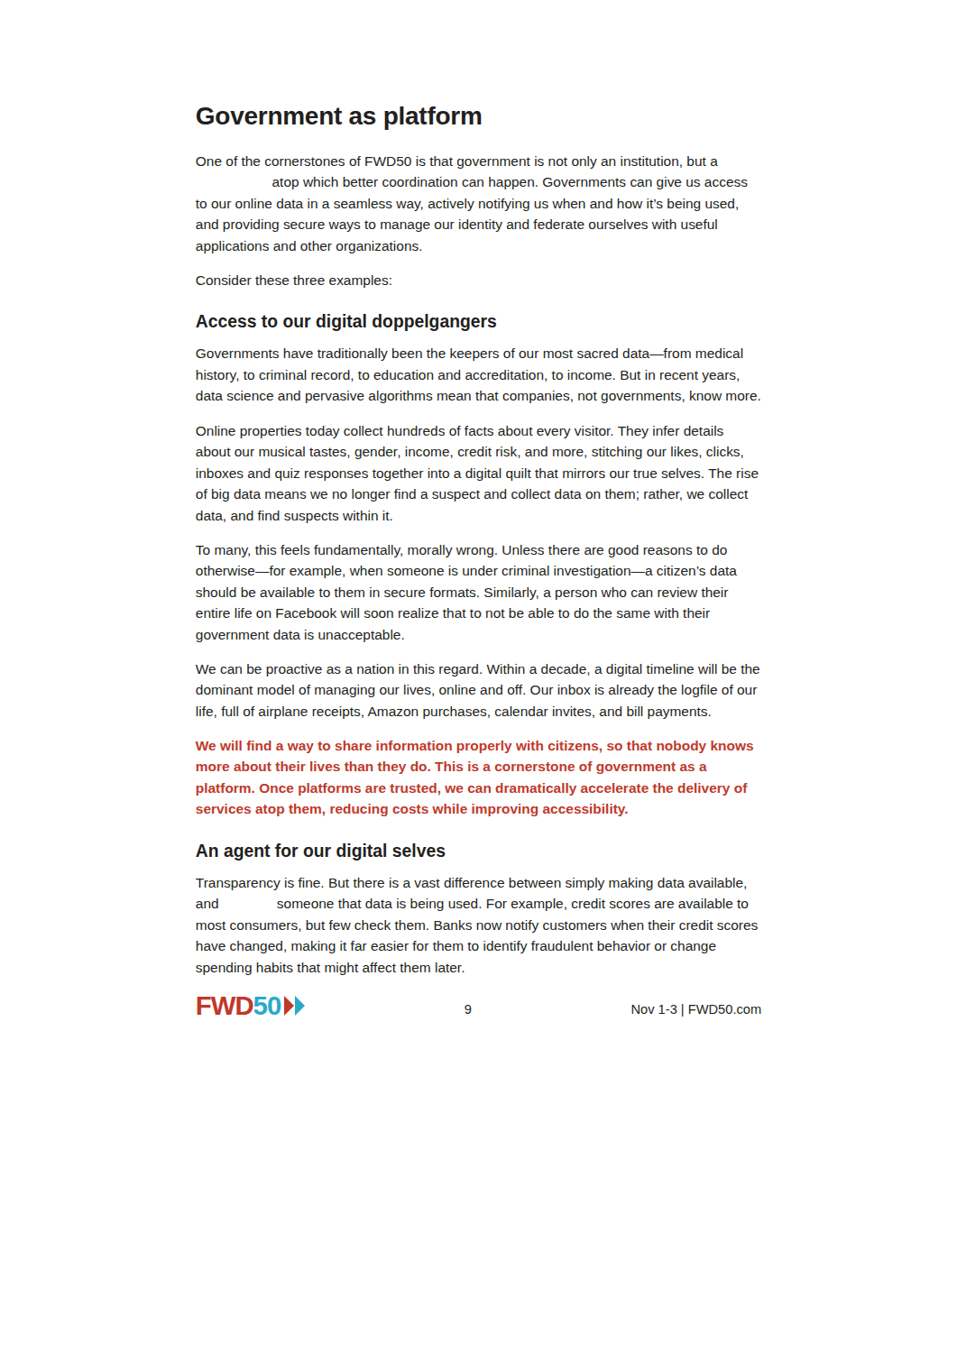Government as platform
One of the cornerstones of FWD50 is that government is not only an institution, but a atop which better coordination can happen. Governments can give us access to our online data in a seamless way, actively notifying us when and how it’s being used, and providing secure ways to manage our identity and federate ourselves with useful applications and other organizations.
Consider these three examples:
Access to our digital doppelgangers
Governments have traditionally been the keepers of our most sacred data—from medical history, to criminal record, to education and accreditation, to income. But in recent years, data science and pervasive algorithms mean that companies, not governments, know more.
Online properties today collect hundreds of facts about every visitor. They infer details about our musical tastes, gender, income, credit risk, and more, stitching our likes, clicks, inboxes and quiz responses together into a digital quilt that mirrors our true selves. The rise of big data means we no longer find a suspect and collect data on them; rather, we collect data, and find suspects within it.
To many, this feels fundamentally, morally wrong. Unless there are good reasons to do otherwise—for example, when someone is under criminal investigation—a citizen’s data should be available to them in secure formats. Similarly, a person who can review their entire life on Facebook will soon realize that to not be able to do the same with their government data is unacceptable.
We can be proactive as a nation in this regard. Within a decade, a digital timeline will be the dominant model of managing our lives, online and off. Our inbox is already the logfile of our life, full of airplane receipts, Amazon purchases, calendar invites, and bill payments.
We will find a way to share information properly with citizens, so that nobody knows more about their lives than they do. This is a cornerstone of government as a platform. Once platforms are trusted, we can dramatically accelerate the delivery of services atop them, reducing costs while improving accessibility.
An agent for our digital selves
Transparency is fine. But there is a vast difference between simply making data available, and someone that data is being used. For example, credit scores are available to most consumers, but few check them. Banks now notify customers when their credit scores have changed, making it far easier for them to identify fraudulent behavior or change spending habits that might affect them later.
FWD50
9
Nov 1-3 | FWD50.com